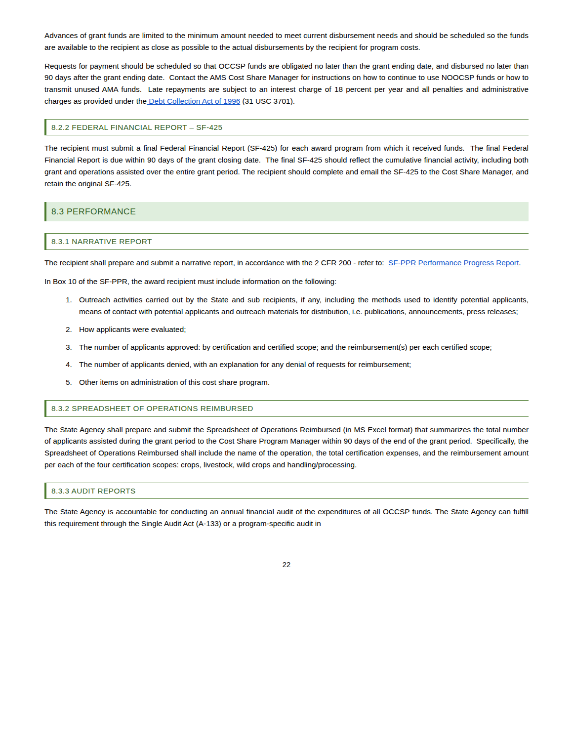Advances of grant funds are limited to the minimum amount needed to meet current disbursement needs and should be scheduled so the funds are available to the recipient as close as possible to the actual disbursements by the recipient for program costs.
Requests for payment should be scheduled so that OCCSP funds are obligated no later than the grant ending date, and disbursed no later than 90 days after the grant ending date. Contact the AMS Cost Share Manager for instructions on how to continue to use NOOCSP funds or how to transmit unused AMA funds. Late repayments are subject to an interest charge of 18 percent per year and all penalties and administrative charges as provided under the Debt Collection Act of 1996 (31 USC 3701).
8.2.2 FEDERAL FINANCIAL REPORT – SF-425
The recipient must submit a final Federal Financial Report (SF-425) for each award program from which it received funds. The final Federal Financial Report is due within 90 days of the grant closing date. The final SF-425 should reflect the cumulative financial activity, including both grant and operations assisted over the entire grant period. The recipient should complete and email the SF-425 to the Cost Share Manager, and retain the original SF-425.
8.3 PERFORMANCE
8.3.1 NARRATIVE REPORT
The recipient shall prepare and submit a narrative report, in accordance with the 2 CFR 200 - refer to: SF-PPR Performance Progress Report.
In Box 10 of the SF-PPR, the award recipient must include information on the following:
Outreach activities carried out by the State and sub recipients, if any, including the methods used to identify potential applicants, means of contact with potential applicants and outreach materials for distribution, i.e. publications, announcements, press releases;
How applicants were evaluated;
The number of applicants approved: by certification and certified scope; and the reimbursement(s) per each certified scope;
The number of applicants denied, with an explanation for any denial of requests for reimbursement;
Other items on administration of this cost share program.
8.3.2 SPREADSHEET OF OPERATIONS REIMBURSED
The State Agency shall prepare and submit the Spreadsheet of Operations Reimbursed (in MS Excel format) that summarizes the total number of applicants assisted during the grant period to the Cost Share Program Manager within 90 days of the end of the grant period. Specifically, the Spreadsheet of Operations Reimbursed shall include the name of the operation, the total certification expenses, and the reimbursement amount per each of the four certification scopes: crops, livestock, wild crops and handling/processing.
8.3.3 AUDIT REPORTS
The State Agency is accountable for conducting an annual financial audit of the expenditures of all OCCSP funds. The State Agency can fulfill this requirement through the Single Audit Act (A-133) or a program-specific audit in
22